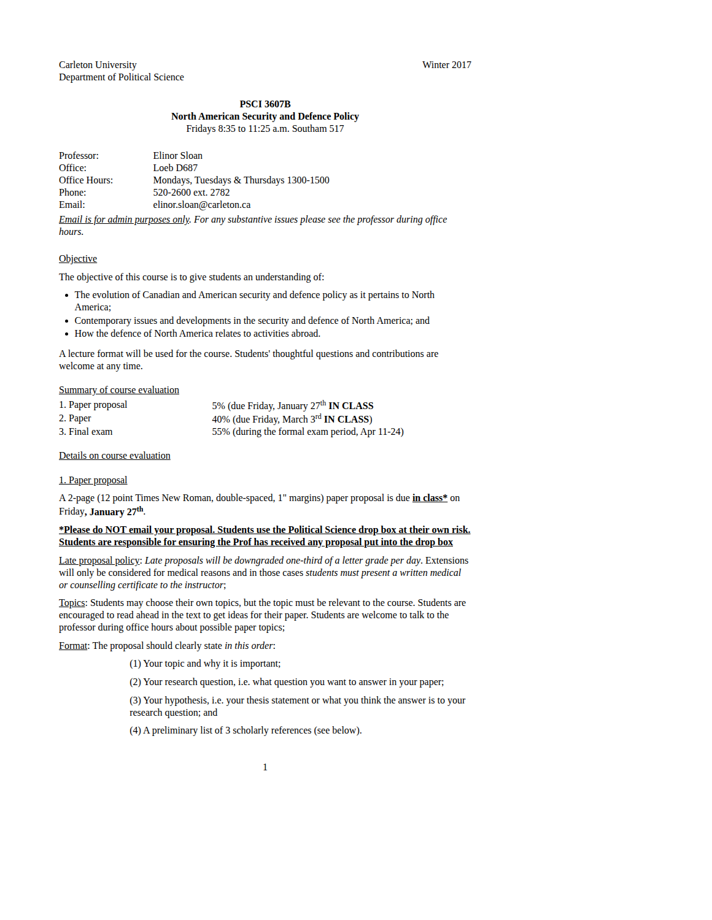Carleton University
Department of Political Science
Winter 2017
PSCI 3607B
North American Security and Defence Policy
Fridays 8:35 to 11:25 a.m. Southam 517
| Professor: | Elinor Sloan |
| Office: | Loeb D687 |
| Office Hours: | Mondays, Tuesdays & Thursdays 1300-1500 |
| Phone: | 520-2600 ext. 2782 |
| Email: | elinor.sloan@carleton.ca |
Email is for admin purposes only. For any substantive issues please see the professor during office hours.
Objective
The objective of this course is to give students an understanding of:
The evolution of Canadian and American security and defence policy as it pertains to North America;
Contemporary issues and developments in the security and defence of North America; and
How the defence of North America relates to activities abroad.
A lecture format will be used for the course. Students' thoughtful questions and contributions are welcome at any time.
Summary of course evaluation
| 1. Paper proposal | 5% (due Friday, January 27 th IN CLASS |
| 2. Paper | 40% (due Friday, March 3 rd IN CLASS ) |
| 3. Final exam | 55% (during the formal exam period, Apr 11-24) |
Details on course evaluation
1. Paper proposal
A 2-page (12 point Times New Roman, double-spaced, 1" margins) paper proposal is due in class* on Friday, January 27th.
*Please do NOT email your proposal. Students use the Political Science drop box at their own risk. Students are responsible for ensuring the Prof has received any proposal put into the drop box
Late proposal policy: Late proposals will be downgraded one-third of a letter grade per day. Extensions will only be considered for medical reasons and in those cases students must present a written medical or counselling certificate to the instructor;
Topics: Students may choose their own topics, but the topic must be relevant to the course. Students are encouraged to read ahead in the text to get ideas for their paper. Students are welcome to talk to the professor during office hours about possible paper topics;
Format: The proposal should clearly state in this order:
(1) Your topic and why it is important;
(2) Your research question, i.e. what question you want to answer in your paper;
(3) Your hypothesis, i.e. your thesis statement or what you think the answer is to your research question; and
(4) A preliminary list of 3 scholarly references (see below).
1